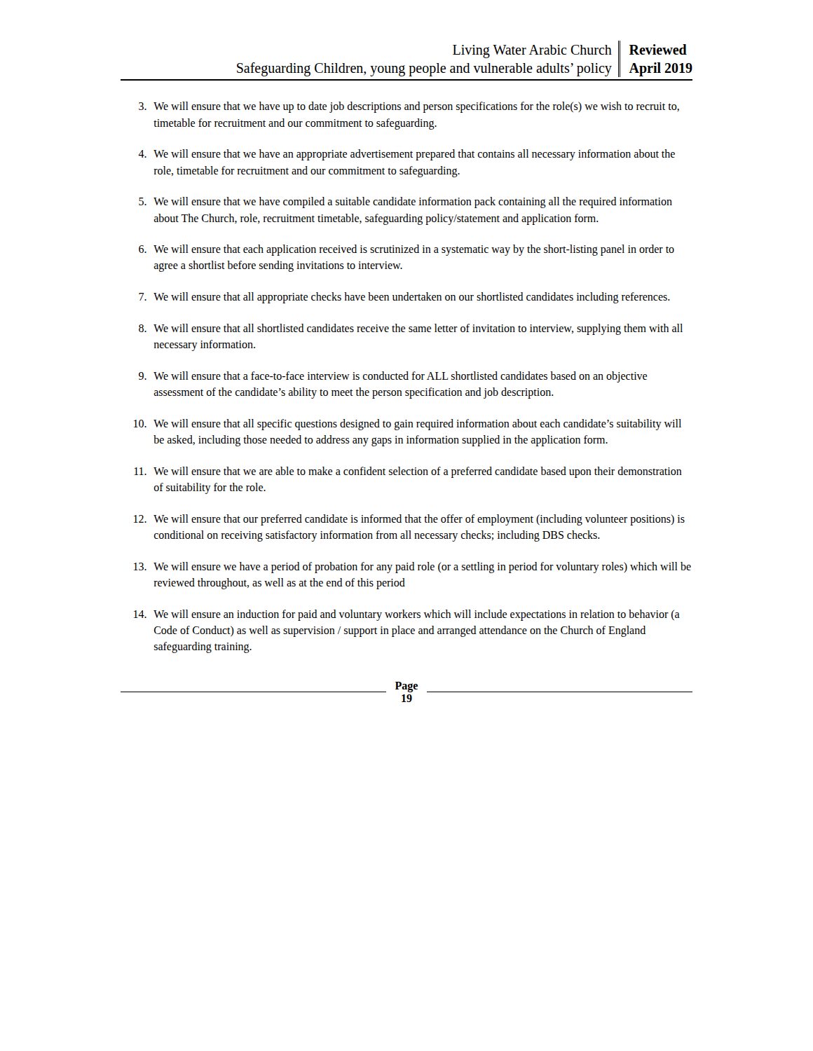Living Water Arabic Church Safeguarding Children, young people and vulnerable adults’ policy
Reviewed April 2019
We will ensure that we have up to date job descriptions and person specifications for the role(s) we wish to recruit to, timetable for recruitment and our commitment to safeguarding.
We will ensure that we have an appropriate advertisement prepared that contains all necessary information about the role, timetable for recruitment and our commitment to safeguarding.
We will ensure that we have compiled a suitable candidate information pack containing all the required information about The Church, role, recruitment timetable, safeguarding policy/statement and application form.
We will ensure that each application received is scrutinized in a systematic way by the short-listing panel in order to agree a shortlist before sending invitations to interview.
We will ensure that all appropriate checks have been undertaken on our shortlisted candidates including references.
We will ensure that all shortlisted candidates receive the same letter of invitation to interview, supplying them with all necessary information.
We will ensure that a face-to-face interview is conducted for ALL shortlisted candidates based on an objective assessment of the candidate’s ability to meet the person specification and job description.
We will ensure that all specific questions designed to gain required information about each candidate’s suitability will be asked, including those needed to address any gaps in information supplied in the application form.
We will ensure that we are able to make a confident selection of a preferred candidate based upon their demonstration of suitability for the role.
We will ensure that our preferred candidate is informed that the offer of employment (including volunteer positions) is conditional on receiving satisfactory information from all necessary checks; including DBS checks.
We will ensure we have a period of probation for any paid role (or a settling in period for voluntary roles) which will be reviewed throughout, as well as at the end of this period
We will ensure an induction for paid and voluntary workers which will include expectations in relation to behavior (a Code of Conduct) as well as supervision / support in place and arranged attendance on the Church of England safeguarding training.
Page
19